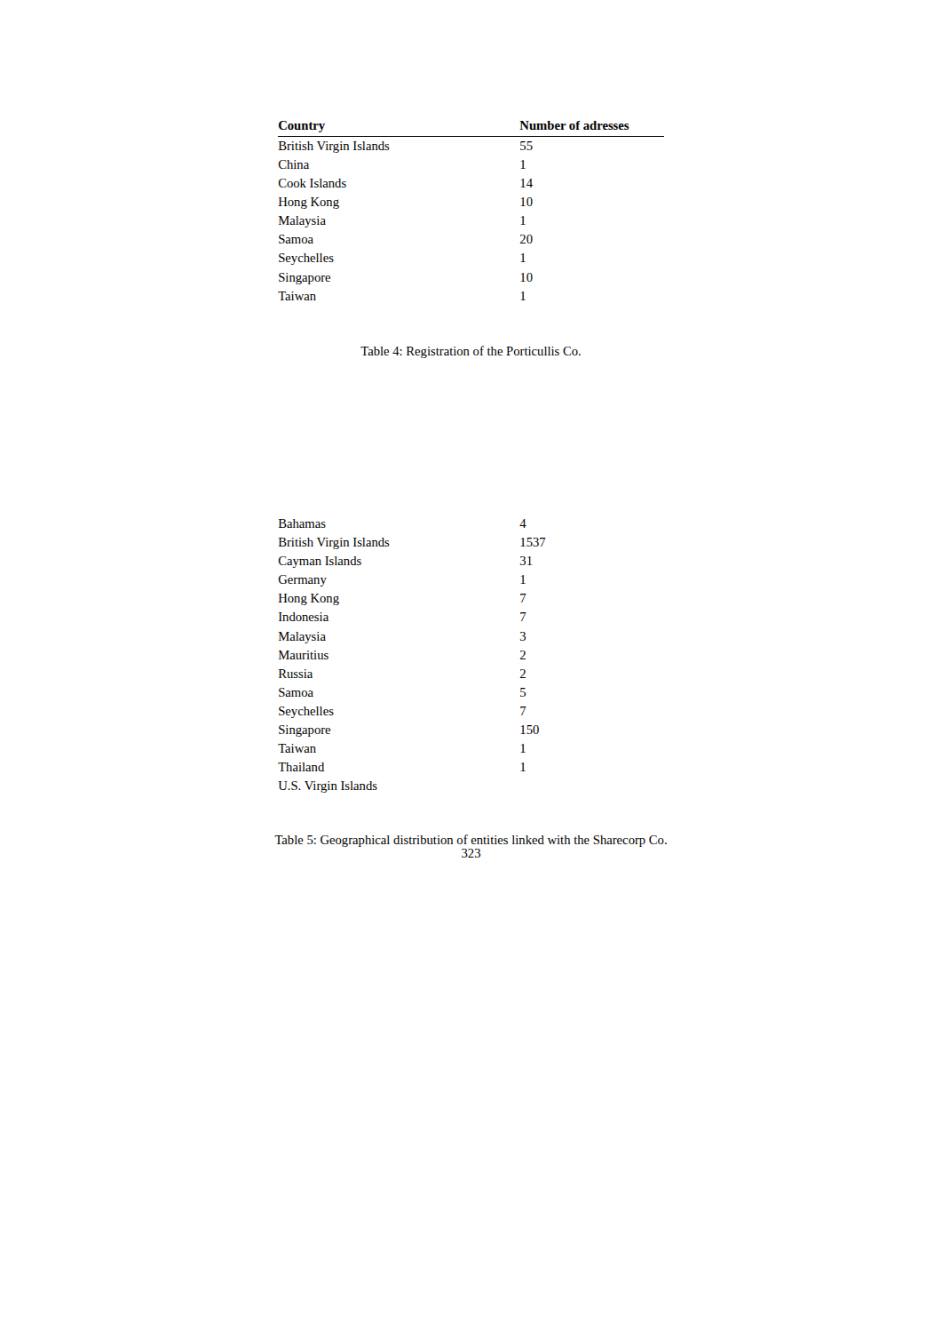| Country | Number of adresses |
| --- | --- |
| British Virgin Islands | 55 |
| China | 1 |
| Cook Islands | 14 |
| Hong Kong | 10 |
| Malaysia | 1 |
| Samoa | 20 |
| Seychelles | 1 |
| Singapore | 10 |
| Taiwan | 1 |
Table 4: Registration of the Porticullis Co.
| Bahamas | 4 |
| British Virgin Islands | 1537 |
| Cayman Islands | 31 |
| Germany | 1 |
| Hong Kong | 7 |
| Indonesia | 7 |
| Malaysia | 3 |
| Mauritius | 2 |
| Russia | 2 |
| Samoa | 5 |
| Seychelles | 7 |
| Singapore | 150 |
| Taiwan | 1 |
| Thailand | 1 |
| U.S. Virgin Islands | |
Table 5: Geographical distribution of entities linked with the Sharecorp Co.
323